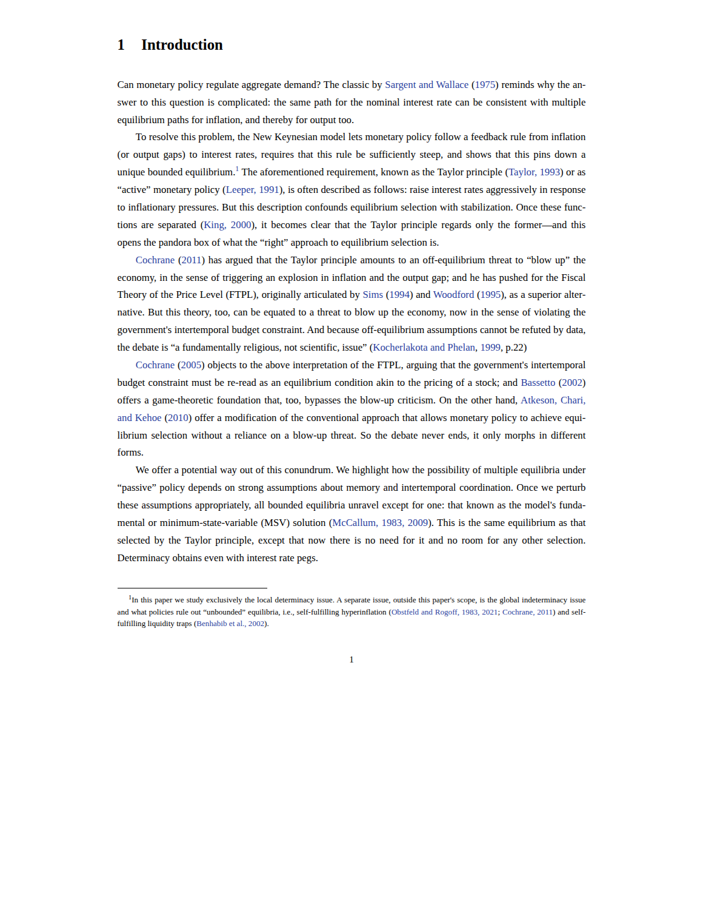1 Introduction
Can monetary policy regulate aggregate demand? The classic by Sargent and Wallace (1975) reminds why the answer to this question is complicated: the same path for the nominal interest rate can be consistent with multiple equilibrium paths for inflation, and thereby for output too.
To resolve this problem, the New Keynesian model lets monetary policy follow a feedback rule from inflation (or output gaps) to interest rates, requires that this rule be sufficiently steep, and shows that this pins down a unique bounded equilibrium.1 The aforementioned requirement, known as the Taylor principle (Taylor, 1993) or as “active” monetary policy (Leeper, 1991), is often described as follows: raise interest rates aggressively in response to inflationary pressures. But this description confounds equilibrium selection with stabilization. Once these functions are separated (King, 2000), it becomes clear that the Taylor principle regards only the former—and this opens the pandora box of what the “right” approach to equilibrium selection is.
Cochrane (2011) has argued that the Taylor principle amounts to an off-equilibrium threat to “blow up” the economy, in the sense of triggering an explosion in inflation and the output gap; and he has pushed for the Fiscal Theory of the Price Level (FTPL), originally articulated by Sims (1994) and Woodford (1995), as a superior alternative. But this theory, too, can be equated to a threat to blow up the economy, now in the sense of violating the government's intertemporal budget constraint. And because off-equilibrium assumptions cannot be refuted by data, the debate is “a fundamentally religious, not scientific, issue” (Kocherlakota and Phelan, 1999, p.22)
Cochrane (2005) objects to the above interpretation of the FTPL, arguing that the government's intertemporal budget constraint must be re-read as an equilibrium condition akin to the pricing of a stock; and Bassetto (2002) offers a game-theoretic foundation that, too, bypasses the blow-up criticism. On the other hand, Atkeson, Chari, and Kehoe (2010) offer a modification of the conventional approach that allows monetary policy to achieve equilibrium selection without a reliance on a blow-up threat. So the debate never ends, it only morphs in different forms.
We offer a potential way out of this conundrum. We highlight how the possibility of multiple equilibria under “passive” policy depends on strong assumptions about memory and intertemporal coordination. Once we perturb these assumptions appropriately, all bounded equilibria unravel except for one: that known as the model's fundamental or minimum-state-variable (MSV) solution (McCallum, 1983, 2009). This is the same equilibrium as that selected by the Taylor principle, except that now there is no need for it and no room for any other selection. Determinacy obtains even with interest rate pegs.
1In this paper we study exclusively the local determinacy issue. A separate issue, outside this paper's scope, is the global indeterminacy issue and what policies rule out “unbounded” equilibria, i.e., self-fulfilling hyperinflation (Obstfeld and Rogoff, 1983, 2021; Cochrane, 2011) and self-fulfilling liquidity traps (Benhabib et al., 2002).
1